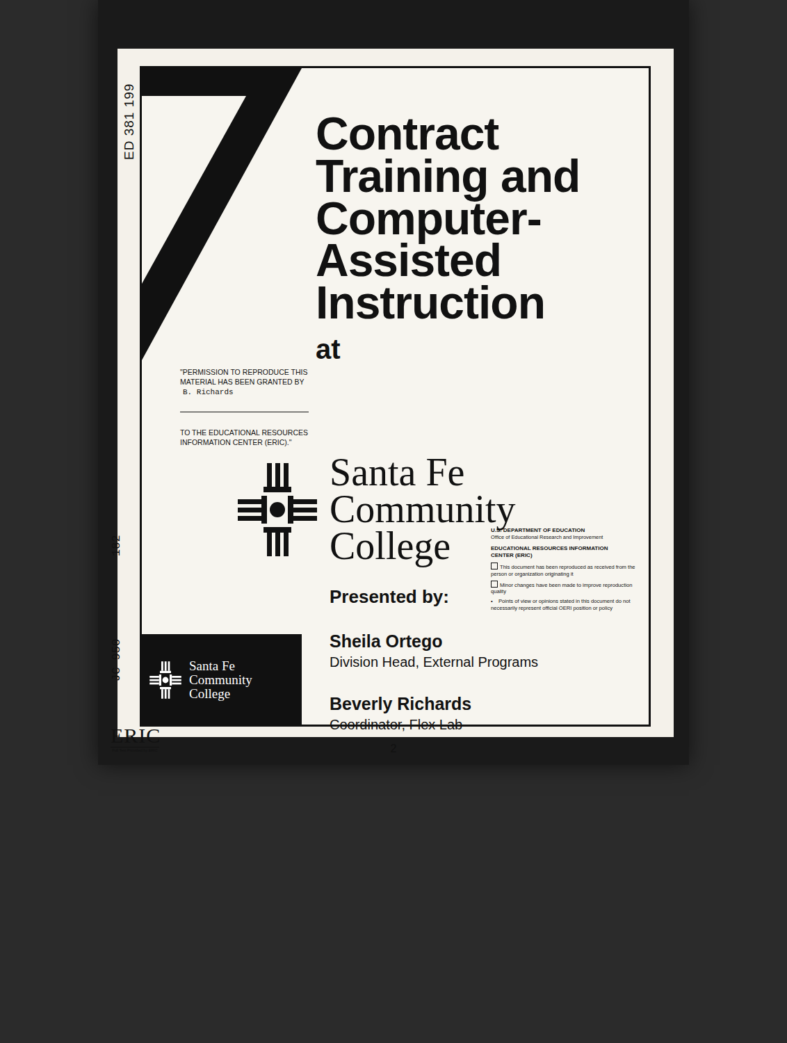ED 381 199
182
JC 950
Contract
Training and
Computer-
Assisted
Instruction at
"PERMISSION TO REPRODUCE THIS MATERIAL HAS BEEN GRANTED BY B. Richards
TO THE EDUCATIONAL RESOURCES INFORMATION CENTER (ERIC)."
Santa Fe
Community
College
U.S. DEPARTMENT OF EDUCATION
Office of Educational Research and Improvement
EDUCATIONAL RESOURCES INFORMATION
CENTER (ERIC)
This document has been reproduced as received from the person or organization originating it
Minor changes have been made to improve reproduction quality
•Points of view or opinions stated in this document do not necessarily represent official OERI position or policy
Presented by:
Sheila Ortego
Division Head, External Programs
Beverly Richards
Coordinator, Flex Lab
Santa Fe
Community
College
ERIC
Full Text Provided by ERIC
2